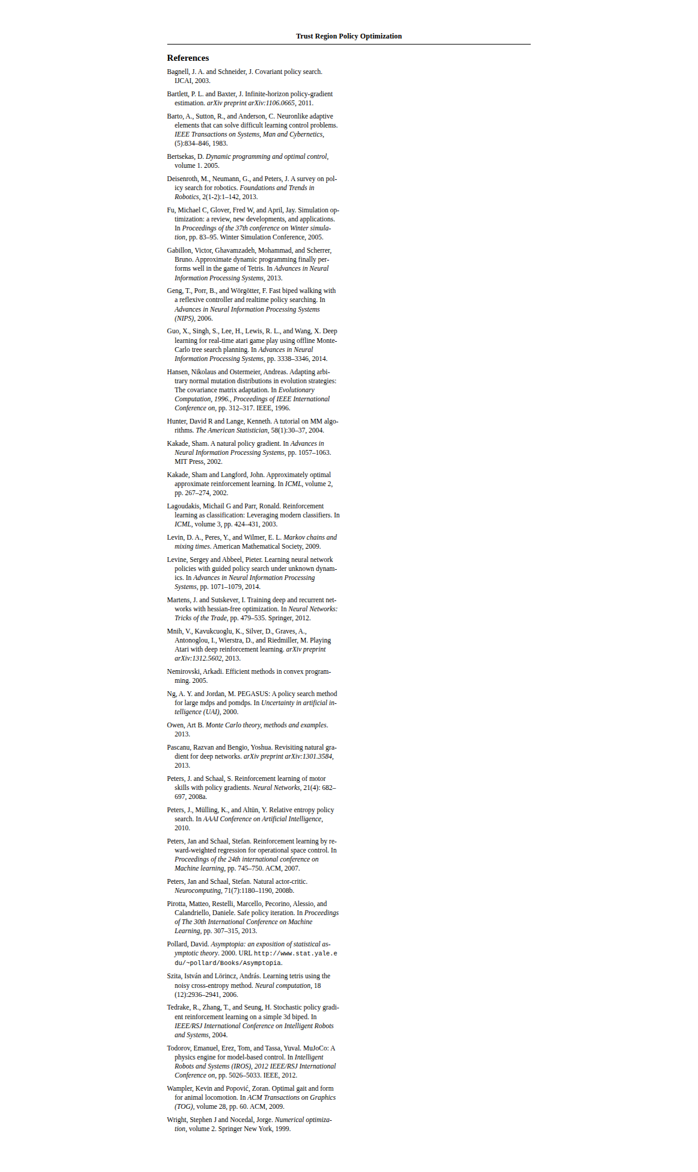Trust Region Policy Optimization
References
Bagnell, J. A. and Schneider, J. Covariant policy search. IJCAI, 2003.
Bartlett, P. L. and Baxter, J. Infinite-horizon policy-gradient estimation. arXiv preprint arXiv:1106.0665, 2011.
Barto, A., Sutton, R., and Anderson, C. Neuronlike adaptive elements that can solve difficult learning control problems. IEEE Transactions on Systems, Man and Cybernetics, (5):834–846, 1983.
Bertsekas, D. Dynamic programming and optimal control, volume 1. 2005.
Deisenroth, M., Neumann, G., and Peters, J. A survey on policy search for robotics. Foundations and Trends in Robotics, 2(1-2):1–142, 2013.
Fu, Michael C, Glover, Fred W, and April, Jay. Simulation optimization: a review, new developments, and applications. In Proceedings of the 37th conference on Winter simulation, pp. 83–95. Winter Simulation Conference, 2005.
Gabillon, Victor, Ghavamzadeh, Mohammad, and Scherrer, Bruno. Approximate dynamic programming finally performs well in the game of Tetris. In Advances in Neural Information Processing Systems, 2013.
Geng, T., Porr, B., and Wörgötter, F. Fast biped walking with a reflexive controller and realtime policy searching. In Advances in Neural Information Processing Systems (NIPS), 2006.
Guo, X., Singh, S., Lee, H., Lewis, R. L., and Wang, X. Deep learning for real-time atari game play using offline Monte-Carlo tree search planning. In Advances in Neural Information Processing Systems, pp. 3338–3346, 2014.
Hansen, Nikolaus and Ostermeier, Andreas. Adapting arbitrary normal mutation distributions in evolution strategies: The covariance matrix adaptation. In Evolutionary Computation, 1996., Proceedings of IEEE International Conference on, pp. 312–317. IEEE, 1996.
Hunter, David R and Lange, Kenneth. A tutorial on MM algorithms. The American Statistician, 58(1):30–37, 2004.
Kakade, Sham. A natural policy gradient. In Advances in Neural Information Processing Systems, pp. 1057–1063. MIT Press, 2002.
Kakade, Sham and Langford, John. Approximately optimal approximate reinforcement learning. In ICML, volume 2, pp. 267–274, 2002.
Lagoudakis, Michail G and Parr, Ronald. Reinforcement learning as classification: Leveraging modern classifiers. In ICML, volume 3, pp. 424–431, 2003.
Levin, D. A., Peres, Y., and Wilmer, E. L. Markov chains and mixing times. American Mathematical Society, 2009.
Levine, Sergey and Abbeel, Pieter. Learning neural network policies with guided policy search under unknown dynamics. In Advances in Neural Information Processing Systems, pp. 1071–1079, 2014.
Martens, J. and Sutskever, I. Training deep and recurrent networks with hessian-free optimization. In Neural Networks: Tricks of the Trade, pp. 479–535. Springer, 2012.
Mnih, V., Kavukcuoglu, K., Silver, D., Graves, A., Antonoglou, I., Wierstra, D., and Riedmiller, M. Playing Atari with deep reinforcement learning. arXiv preprint arXiv:1312.5602, 2013.
Nemirovski, Arkadi. Efficient methods in convex programming. 2005.
Ng, A. Y. and Jordan, M. PEGASUS: A policy search method for large mdps and pomdps. In Uncertainty in artificial intelligence (UAI), 2000.
Owen, Art B. Monte Carlo theory, methods and examples. 2013.
Pascanu, Razvan and Bengio, Yoshua. Revisiting natural gradient for deep networks. arXiv preprint arXiv:1301.3584, 2013.
Peters, J. and Schaal, S. Reinforcement learning of motor skills with policy gradients. Neural Networks, 21(4): 682–697, 2008a.
Peters, J., Mülling, K., and Altün, Y. Relative entropy policy search. In AAAI Conference on Artificial Intelligence, 2010.
Peters, Jan and Schaal, Stefan. Reinforcement learning by reward-weighted regression for operational space control. In Proceedings of the 24th international conference on Machine learning, pp. 745–750. ACM, 2007.
Peters, Jan and Schaal, Stefan. Natural actor-critic. Neurocomputing, 71(7):1180–1190, 2008b.
Pirotta, Matteo, Restelli, Marcello, Pecorino, Alessio, and Calandriello, Daniele. Safe policy iteration. In Proceedings of The 30th International Conference on Machine Learning, pp. 307–315, 2013.
Pollard, David. Asymptopia: an exposition of statistical asymptotic theory. 2000. URL http://www.stat.yale.edu/~pollard/Books/Asymptopia.
Szita, István and Lörincz, András. Learning tetris using the noisy cross-entropy method. Neural computation, 18 (12):2936–2941, 2006.
Tedrake, R., Zhang, T., and Seung, H. Stochastic policy gradient reinforcement learning on a simple 3d biped. In IEEE/RSJ International Conference on Intelligent Robots and Systems, 2004.
Todorov, Emanuel, Erez, Tom, and Tassa, Yuval. MuJoCo: A physics engine for model-based control. In Intelligent Robots and Systems (IROS), 2012 IEEE/RSJ International Conference on, pp. 5026–5033. IEEE, 2012.
Wampler, Kevin and Popović, Zoran. Optimal gait and form for animal locomotion. In ACM Transactions on Graphics (TOG), volume 28, pp. 60. ACM, 2009.
Wright, Stephen J and Nocedal, Jorge. Numerical optimization, volume 2. Springer New York, 1999.